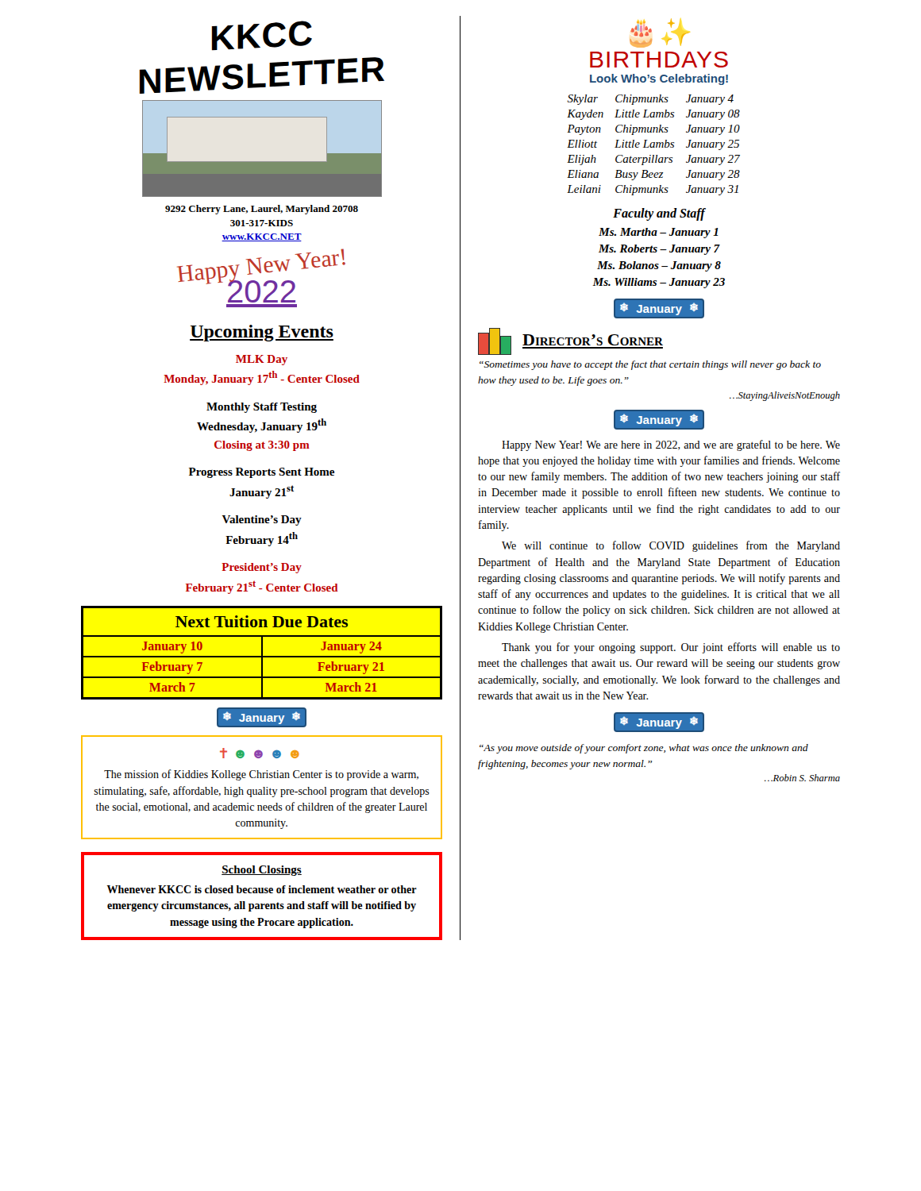KKCC NEWSLETTER
9292 Cherry Lane, Laurel, Maryland 20708
301-317-KIDS
www.KKCC.NET
Happy New Year! 2022
Upcoming Events
MLK Day
Monday, January 17th - Center Closed
Monthly Staff Testing
Wednesday, January 19th
Closing at 3:30 pm
Progress Reports Sent Home
January 21st
Valentine’s Day
February 14th
President’s Day
February 21st - Center Closed
| Next Tuition Due Dates |
| --- |
| January 10 | January 24 |
| February 7 | February 21 |
| March 7 | March 21 |
January
✝☻☻☻☻
The mission of Kiddies Kollege Christian Center is to provide a warm, stimulating, safe, affordable, high quality pre-school program that develops the social, emotional, and academic needs of children of the greater Laurel community.
School Closings Whenever KKCC is closed because of inclement weather or other emergency circumstances, all parents and staff will be notified by message using the Procare application.
🎂✨
BIRTHDAYS Look Who’s Celebrating!
| Skylar | Chipmunks | January 4 |
| Kayden | Little Lambs | January 08 |
| Payton | Chipmunks | January 10 |
| Elliott | Little Lambs | January 25 |
| Elijah | Caterpillars | January 27 |
| Eliana | Busy Beez | January 28 |
| Leilani | Chipmunks | January 31 |
Faculty and Staff Ms. Martha – January 1
Ms. Roberts – January 7
Ms. Bolanos – January 8
Ms. Williams – January 23
January
Director’s Corner
“Sometimes you have to accept the fact that certain things will never go back to how they used to be. Life goes on.”
…StayingAliveisNotEnough
January
Happy New Year! We are here in 2022, and we are grateful to be here. We hope that you enjoyed the holiday time with your families and friends. Welcome to our new family members. The addition of two new teachers joining our staff in December made it possible to enroll fifteen new students. We continue to interview teacher applicants until we find the right candidates to add to our family.
We will continue to follow COVID guidelines from the Maryland Department of Health and the Maryland State Department of Education regarding closing classrooms and quarantine periods. We will notify parents and staff of any occurrences and updates to the guidelines. It is critical that we all continue to follow the policy on sick children. Sick children are not allowed at Kiddies Kollege Christian Center.
Thank you for your ongoing support. Our joint efforts will enable us to meet the challenges that await us. Our reward will be seeing our students grow academically, socially, and emotionally. We look forward to the challenges and rewards that await us in the New Year.
January
“As you move outside of your comfort zone, what was once the unknown and frightening, becomes your new normal.”
…Robin S. Sharma